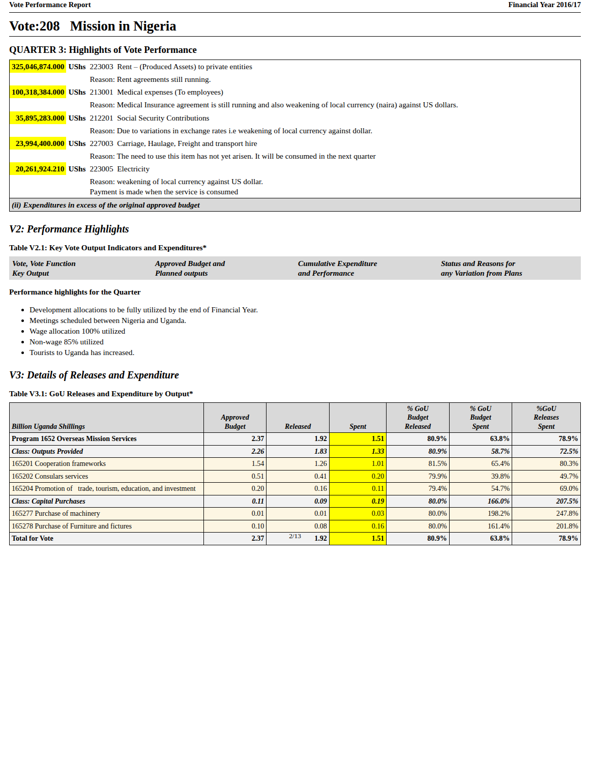Vote Performance Report
Financial Year 2016/17
Vote:208 Mission in Nigeria
QUARTER 3: Highlights of Vote Performance
| 325,046,874.000 | UShs | 223003 Rent – (Produced Assets) to private entities |
| | | Reason: Rent agreements still running. |
| 100,318,384.000 | UShs | 213001 Medical expenses (To employees) |
| | | Reason: Medical Insurance agreement is still running and also weakening of local currency (naira) against US dollars. |
| 35,895,283.000 | UShs | 212201 Social Security Contributions |
| | | Reason: Due to variations in exchange rates i.e weakening of local currency against dollar. |
| 23,994,400.000 | UShs | 227003 Carriage, Haulage, Freight and transport hire |
| | | Reason: The need to use this item has not yet arisen. It will be consumed in the next quarter |
| 20,261,924.210 | UShs | 223005 Electricity |
| | | Reason: weakening of local currency against US dollar. Payment is made when the service is consumed |
| (ii) Expenditures in excess of the original approved budget |
V2: Performance Highlights
Table V2.1: Key Vote Output Indicators and Expenditures*
| Vote, Vote Function Key Output | Approved Budget and Planned outputs | Cumulative Expenditure and Performance | Status and Reasons for any Variation from Plans |
Performance highlights for the Quarter
Development allocations to be fully utilized by the end of Financial Year.
Meetings scheduled between Nigeria and Uganda.
Wage allocation 100% utilized
Non-wage 85% utilized
Tourists to Uganda has increased.
V3: Details of Releases and Expenditure
Table V3.1: GoU Releases and Expenditure by Output*
| Billion Uganda Shillings | Approved Budget | Released | Spent | % GoU Budget Released | % GoU Budget Spent | %GoU Releases Spent |
| --- | --- | --- | --- | --- | --- | --- |
| Program 1652 Overseas Mission Services | 2.37 | 1.92 | 1.51 | 80.9% | 63.8% | 78.9% |
| Class: Outputs Provided | 2.26 | 1.83 | 1.33 | 80.9% | 58.7% | 72.5% |
| 165201 Cooperation frameworks | 1.54 | 1.26 | 1.01 | 81.5% | 65.4% | 80.3% |
| 165202 Consulars services | 0.51 | 0.41 | 0.20 | 79.9% | 39.8% | 49.7% |
| 165204 Promotion of trade, tourism, education, and investment | 0.20 | 0.16 | 0.11 | 79.4% | 54.7% | 69.0% |
| Class: Capital Purchases | 0.11 | 0.09 | 0.19 | 80.0% | 166.0% | 207.5% |
| 165277 Purchase of machinery | 0.01 | 0.01 | 0.03 | 80.0% | 198.2% | 247.8% |
| 165278 Purchase of Furniture and fictures | 0.10 | 0.08 | 0.16 | 80.0% | 161.4% | 201.8% |
| Total for Vote | 2.37 | 1.92 | 1.51 | 80.9% | 63.8% | 78.9% |
2/13